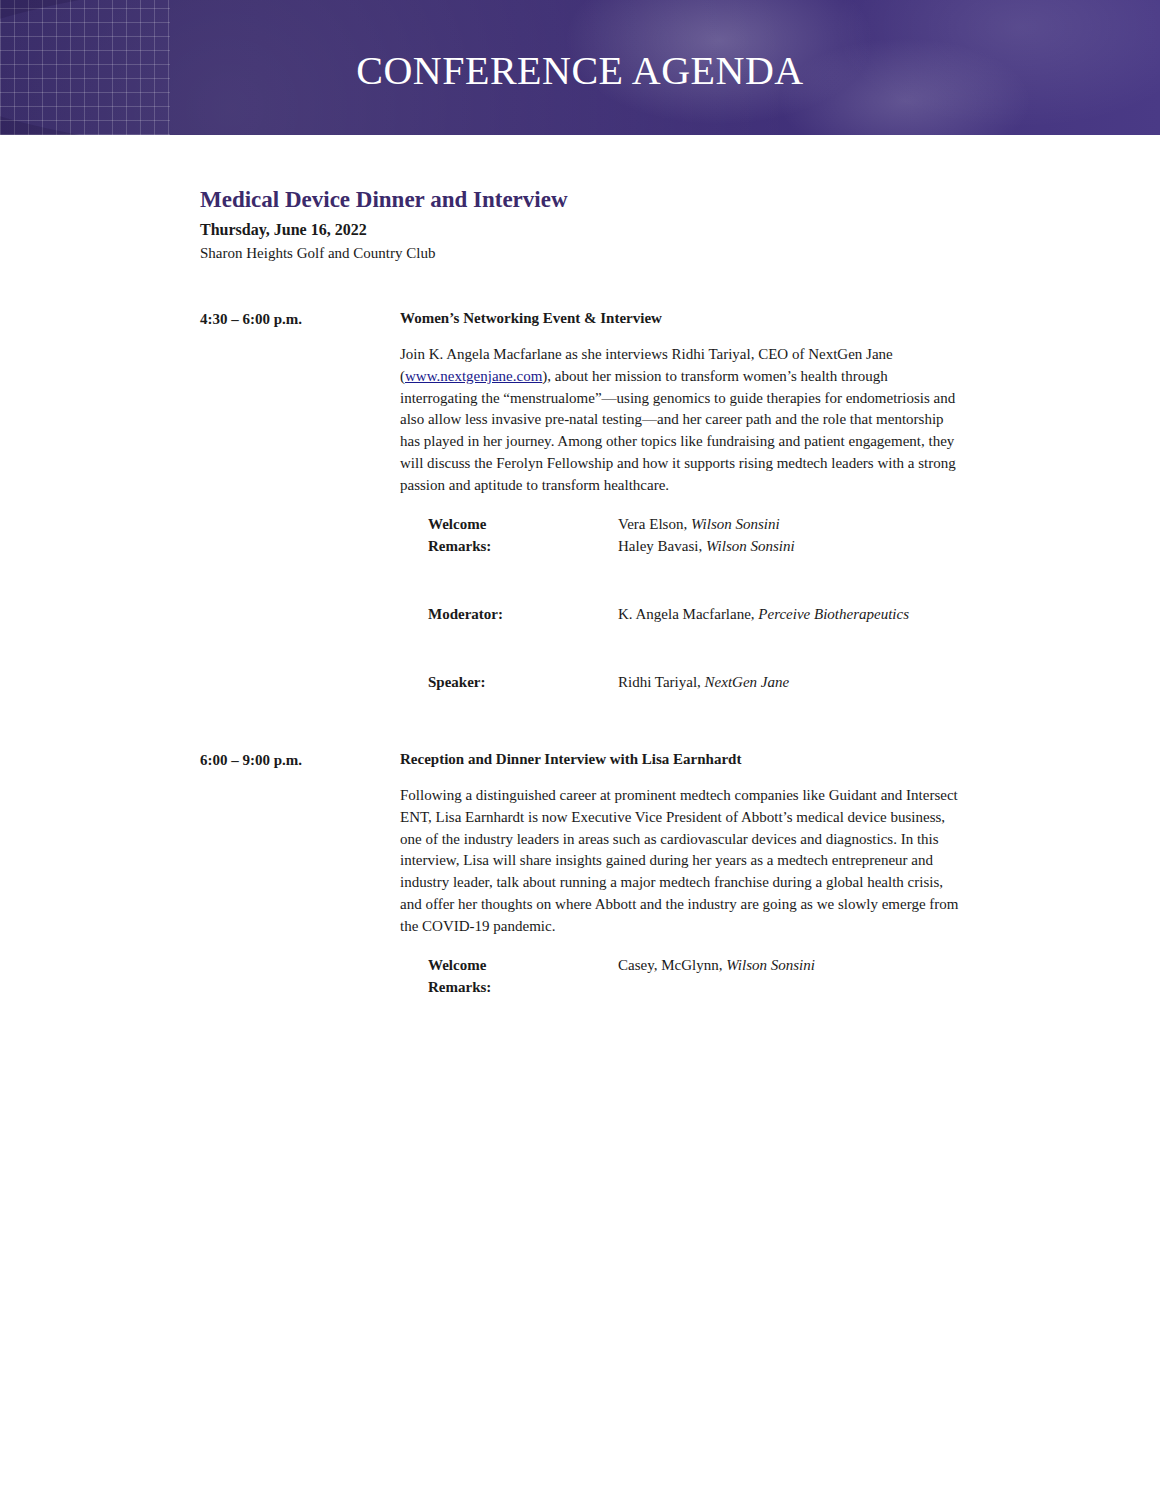CONFERENCE AGENDA
Medical Device Dinner and Interview
Thursday, June 16, 2022
Sharon Heights Golf and Country Club
4:30 – 6:00 p.m.
Women’s Networking Event & Interview
Join K. Angela Macfarlane as she interviews Ridhi Tariyal, CEO of NextGen Jane (www.nextgenjane.com), about her mission to transform women’s health through interrogating the “menstrualome”—using genomics to guide therapies for endometriosis and also allow less invasive pre-natal testing—and her career path and the role that mentorship has played in her journey. Among other topics like fundraising and patient engagement, they will discuss the Ferolyn Fellowship and how it supports rising medtech leaders with a strong passion and aptitude to transform healthcare.
| Welcome Remarks: | Vera Elson, Wilson Sonsini Haley Bavasi, Wilson Sonsini |
| Moderator: | K. Angela Macfarlane, Perceive Biotherapeutics |
| Speaker: | Ridhi Tariyal, NextGen Jane |
6:00 – 9:00 p.m.
Reception and Dinner Interview with Lisa Earnhardt
Following a distinguished career at prominent medtech companies like Guidant and Intersect ENT, Lisa Earnhardt is now Executive Vice President of Abbott’s medical device business, one of the industry leaders in areas such as cardiovascular devices and diagnostics. In this interview, Lisa will share insights gained during her years as a medtech entrepreneur and industry leader, talk about running a major medtech franchise during a global health crisis, and offer her thoughts on where Abbott and the industry are going as we slowly emerge from the COVID-19 pandemic.
| Welcome Remarks: | Casey, McGlynn, Wilson Sonsini |